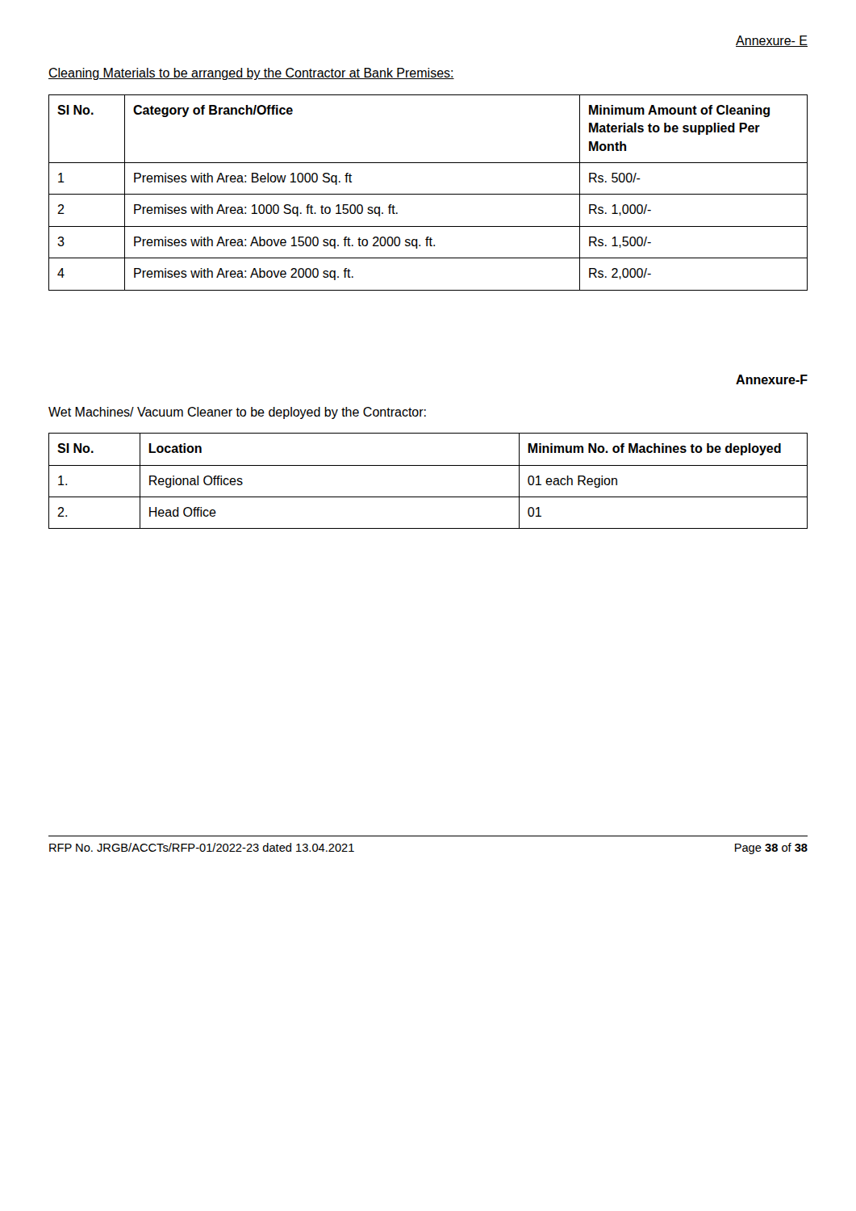Annexure- E
Cleaning Materials to be arranged by the Contractor at Bank Premises:
| SI No. | Category of Branch/Office | Minimum Amount of Cleaning Materials to be supplied Per Month |
| --- | --- | --- |
| 1 | Premises with Area: Below 1000 Sq. ft | Rs. 500/- |
| 2 | Premises with Area: 1000 Sq. ft. to 1500 sq. ft. | Rs. 1,000/- |
| 3 | Premises with Area: Above 1500 sq. ft. to 2000 sq. ft. | Rs. 1,500/- |
| 4 | Premises with Area: Above 2000 sq. ft. | Rs. 2,000/- |
Annexure-F
Wet Machines/ Vacuum Cleaner to be deployed by the Contractor:
| SI No. | Location | Minimum No. of Machines to be deployed |
| --- | --- | --- |
| 1. | Regional Offices | 01 each Region |
| 2. | Head Office | 01 |
RFP No. JRGB/ACCTs/RFP-01/2022-23 dated 13.04.2021 Page 38 of 38